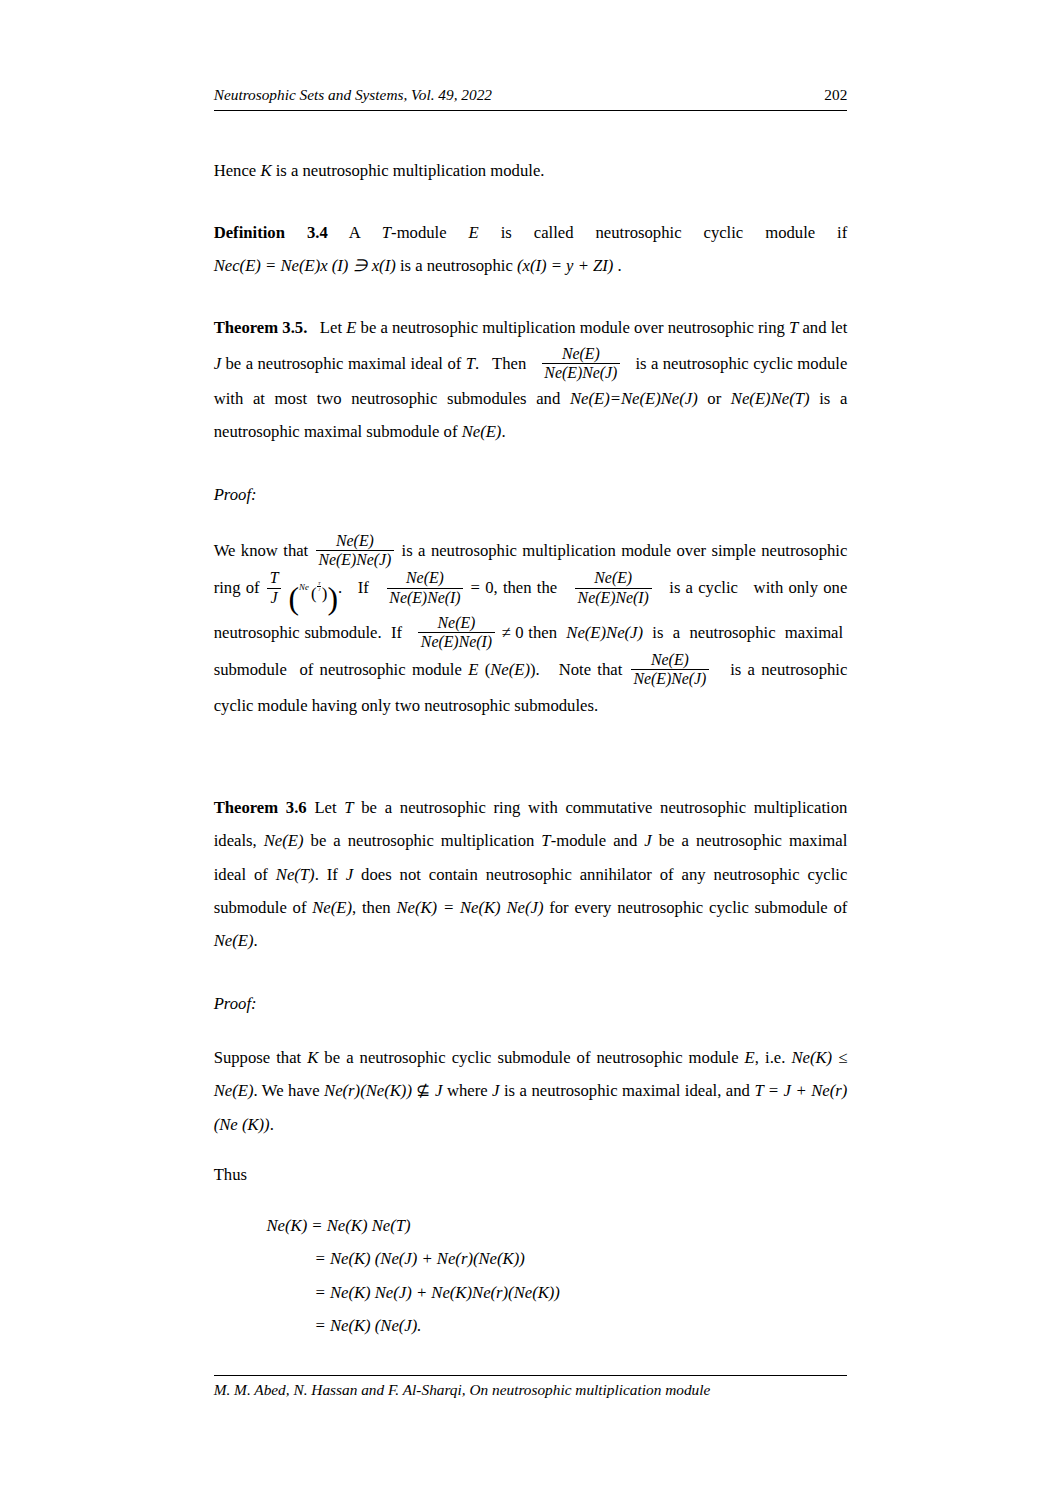Neutrosophic Sets and Systems, Vol. 49, 2022 202
Hence K is a neutrosophic multiplication module.
Definition 3.4 A T-module E is called neutrosophic cyclic module if Nec(E) = Ne(E)x (I) ∋ x(I) is a neutrosophic (x(I) = y + ZI) .
Theorem 3.5. Let E be a neutrosophic multiplication module over neutrosophic ring T and let J be a neutrosophic maximal ideal of T. Then Ne(E) Ne(E)Ne(J) is a neutrosophic cyclic module with at most two neutrosophic submodules and Ne(E)=Ne(E)Ne(J) or Ne(E)Ne(T) is a neutrosophic maximal submodule of Ne(E).
Proof:
We know that Ne(E) Ne(E)Ne(J) is a neutrosophic multiplication module over simple neutrosophic ring of TJ (Ne (TJ)). If Ne(E) Ne(E)Ne(I) = 0, then the Ne(E) Ne(E)Ne(I) is a cyclic with only one neutrosophic submodule. If Ne(E) Ne(E)Ne(I) ≠ 0 then Ne(E)Ne(J) is a neutrosophic maximal submodule of neutrosophic module E (Ne(E)). Note that Ne(E) Ne(E)Ne(J) is a neutrosophic cyclic module having only two neutrosophic submodules.
Theorem 3.6 Let T be a neutrosophic ring with commutative neutrosophic multiplication ideals, Ne(E) be a neutrosophic multiplication T-module and J be a neutrosophic maximal ideal of Ne(T). If J does not contain neutrosophic annihilator of any neutrosophic cyclic submodule of Ne(E), then Ne(K) = Ne(K) Ne(J) for every neutrosophic cyclic submodule of Ne(E).
Proof:
Suppose that K be a neutrosophic cyclic submodule of neutrosophic module E, i.e. Ne(K) ≤ Ne(E). We have Ne(r)(Ne(K)) ⊈ J where J is a neutrosophic maximal ideal, and T = J + Ne(r)(Ne (K)).
Thus
Ne(K) = Ne(K) Ne(T)
= Ne(K) (Ne(J) + Ne(r)(Ne(K))
= Ne(K) Ne(J) + Ne(K)Ne(r)(Ne(K))
= Ne(K) (Ne(J).
M. M. Abed, N. Hassan and F. Al-Sharqi, On neutrosophic multiplication module